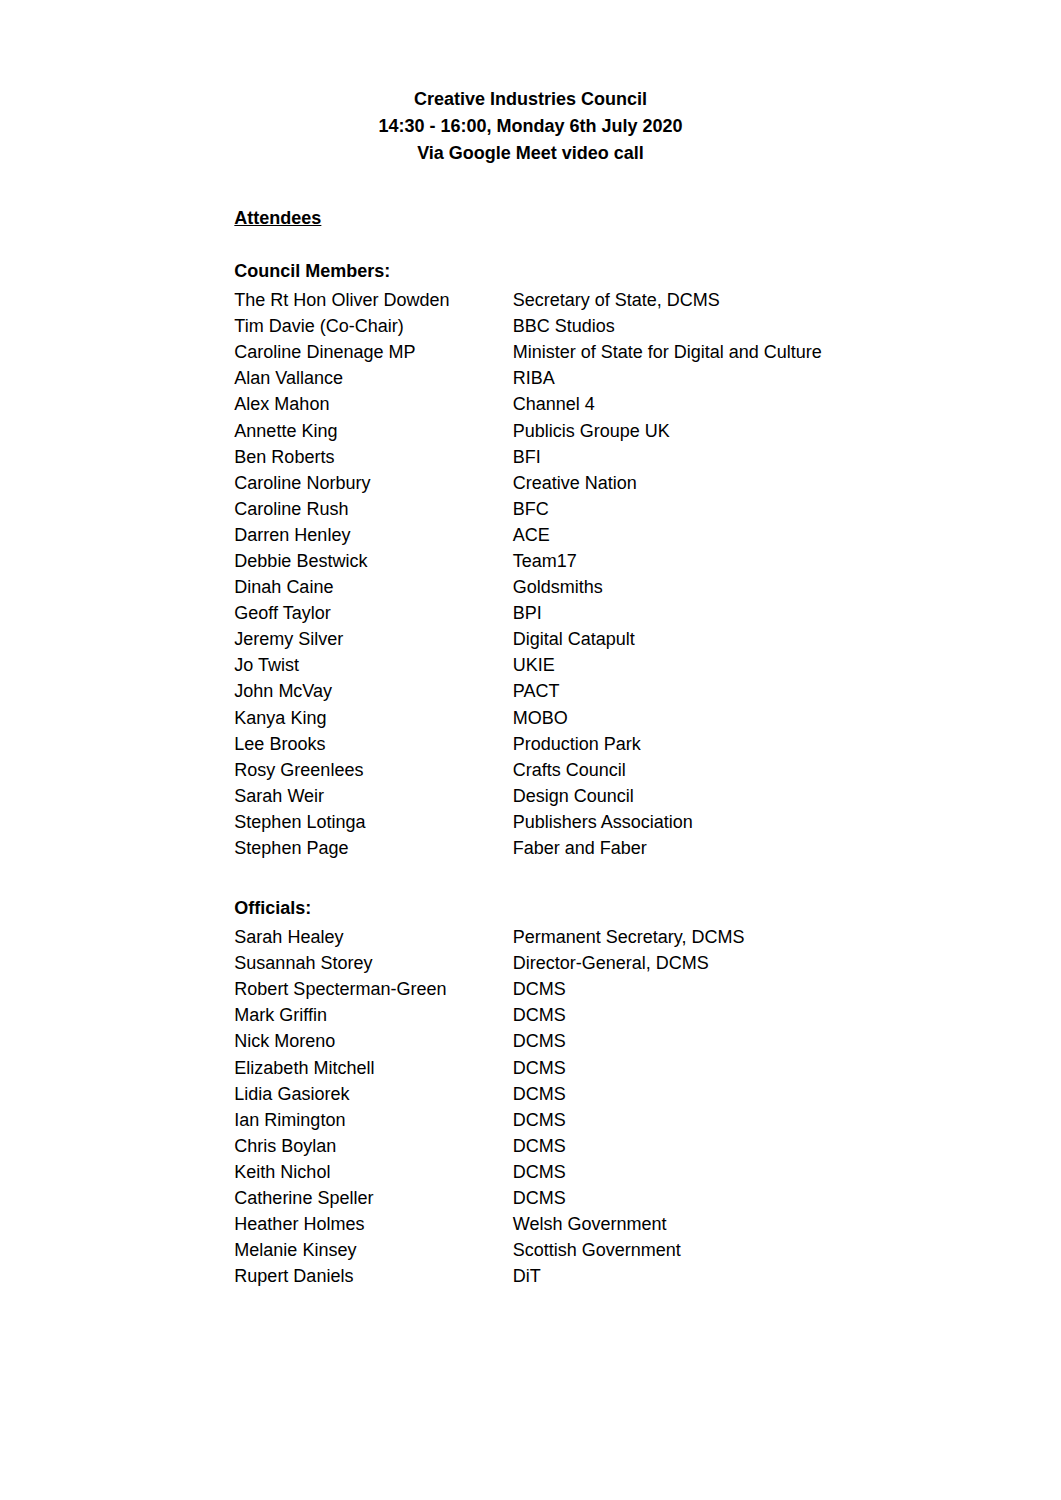Creative Industries Council
14:30 - 16:00, Monday 6th July 2020
Via Google Meet video call
Attendees
Council Members:
| The Rt Hon Oliver Dowden | Secretary of State, DCMS |
| Tim Davie (Co-Chair) | BBC Studios |
| Caroline Dinenage MP | Minister of State for Digital and Culture |
| Alan Vallance | RIBA |
| Alex Mahon | Channel 4 |
| Annette King | Publicis Groupe UK |
| Ben Roberts | BFI |
| Caroline Norbury | Creative Nation |
| Caroline Rush | BFC |
| Darren Henley | ACE |
| Debbie Bestwick | Team17 |
| Dinah Caine | Goldsmiths |
| Geoff Taylor | BPI |
| Jeremy Silver | Digital Catapult |
| Jo Twist | UKIE |
| John McVay | PACT |
| Kanya King | MOBO |
| Lee Brooks | Production Park |
| Rosy Greenlees | Crafts Council |
| Sarah Weir | Design Council |
| Stephen Lotinga | Publishers Association |
| Stephen Page | Faber and Faber |
Officials:
| Sarah Healey | Permanent Secretary, DCMS |
| Susannah Storey | Director-General, DCMS |
| Robert Specterman-Green | DCMS |
| Mark Griffin | DCMS |
| Nick Moreno | DCMS |
| Elizabeth Mitchell | DCMS |
| Lidia Gasiorek | DCMS |
| Ian Rimington | DCMS |
| Chris Boylan | DCMS |
| Keith Nichol | DCMS |
| Catherine Speller | DCMS |
| Heather Holmes | Welsh Government |
| Melanie Kinsey | Scottish Government |
| Rupert Daniels | DiT |